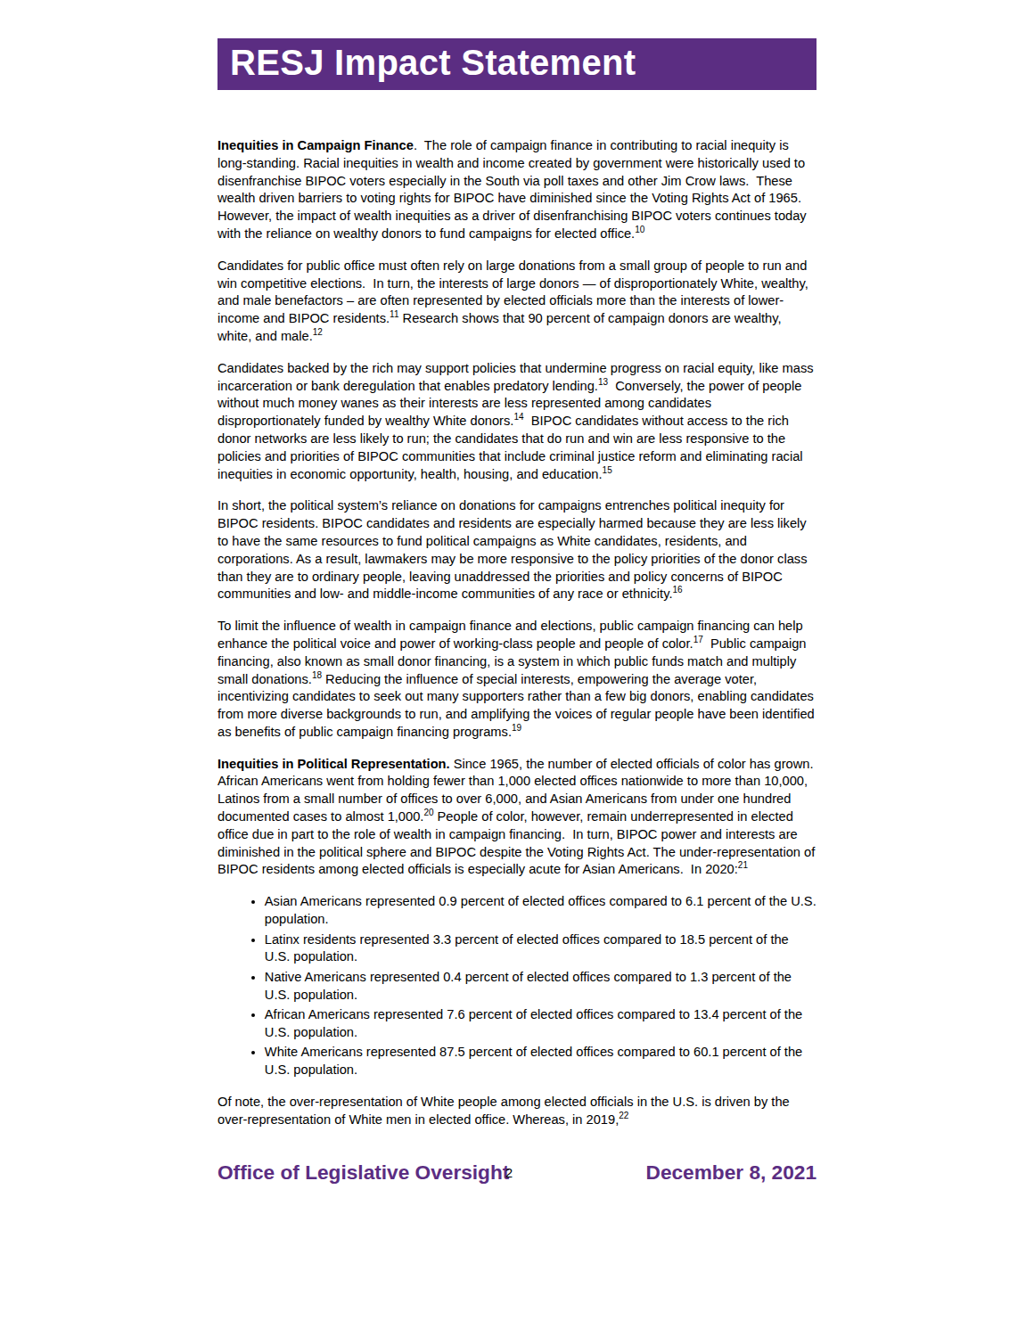RESJ Impact Statement
Inequities in Campaign Finance. The role of campaign finance in contributing to racial inequity is long-standing. Racial inequities in wealth and income created by government were historically used to disenfranchise BIPOC voters especially in the South via poll taxes and other Jim Crow laws. These wealth driven barriers to voting rights for BIPOC have diminished since the Voting Rights Act of 1965. However, the impact of wealth inequities as a driver of disenfranchising BIPOC voters continues today with the reliance on wealthy donors to fund campaigns for elected office.10
Candidates for public office must often rely on large donations from a small group of people to run and win competitive elections. In turn, the interests of large donors — of disproportionately White, wealthy, and male benefactors – are often represented by elected officials more than the interests of lower-income and BIPOC residents.11 Research shows that 90 percent of campaign donors are wealthy, white, and male.12
Candidates backed by the rich may support policies that undermine progress on racial equity, like mass incarceration or bank deregulation that enables predatory lending.13 Conversely, the power of people without much money wanes as their interests are less represented among candidates disproportionately funded by wealthy White donors.14 BIPOC candidates without access to the rich donor networks are less likely to run; the candidates that do run and win are less responsive to the policies and priorities of BIPOC communities that include criminal justice reform and eliminating racial inequities in economic opportunity, health, housing, and education.15
In short, the political system’s reliance on donations for campaigns entrenches political inequity for BIPOC residents. BIPOC candidates and residents are especially harmed because they are less likely to have the same resources to fund political campaigns as White candidates, residents, and corporations. As a result, lawmakers may be more responsive to the policy priorities of the donor class than they are to ordinary people, leaving unaddressed the priorities and policy concerns of BIPOC communities and low- and middle-income communities of any race or ethnicity.16
To limit the influence of wealth in campaign finance and elections, public campaign financing can help enhance the political voice and power of working-class people and people of color.17 Public campaign financing, also known as small donor financing, is a system in which public funds match and multiply small donations.18 Reducing the influence of special interests, empowering the average voter, incentivizing candidates to seek out many supporters rather than a few big donors, enabling candidates from more diverse backgrounds to run, and amplifying the voices of regular people have been identified as benefits of public campaign financing programs.19
Inequities in Political Representation. Since 1965, the number of elected officials of color has grown. African Americans went from holding fewer than 1,000 elected offices nationwide to more than 10,000, Latinos from a small number of offices to over 6,000, and Asian Americans from under one hundred documented cases to almost 1,000.20 People of color, however, remain underrepresented in elected office due in part to the role of wealth in campaign financing. In turn, BIPOC power and interests are diminished in the political sphere and BIPOC despite the Voting Rights Act. The under-representation of BIPOC residents among elected officials is especially acute for Asian Americans. In 2020:21
Asian Americans represented 0.9 percent of elected offices compared to 6.1 percent of the U.S. population.
Latinx residents represented 3.3 percent of elected offices compared to 18.5 percent of the U.S. population.
Native Americans represented 0.4 percent of elected offices compared to 1.3 percent of the U.S. population.
African Americans represented 7.6 percent of elected offices compared to 13.4 percent of the U.S. population.
White Americans represented 87.5 percent of elected offices compared to 60.1 percent of the U.S. population.
Of note, the over-representation of White people among elected officials in the U.S. is driven by the over-representation of White men in elected office. Whereas, in 2019,22
Office of Legislative Oversight
2
December 8, 2021